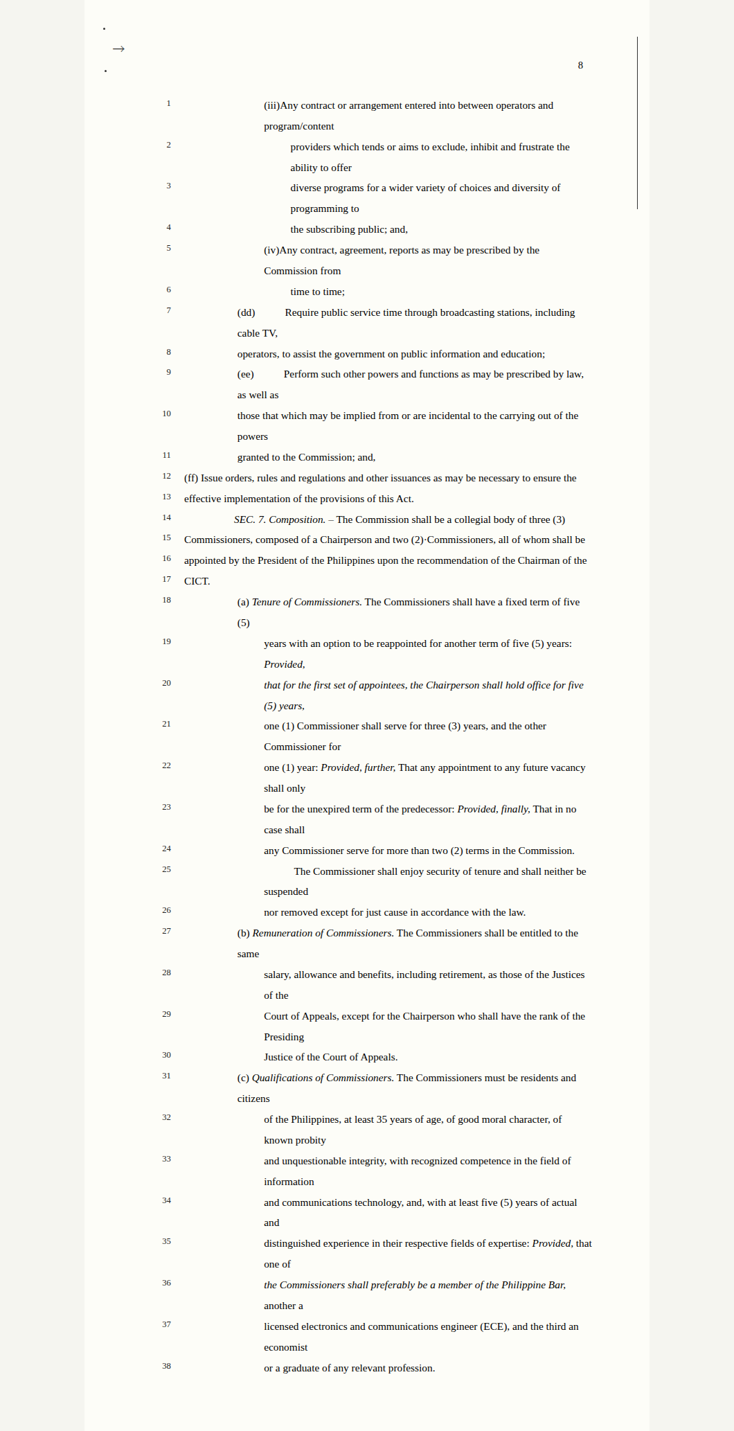🡒
8
(iii)Any contract or arrangement entered into between operators and program/content
providers which tends or aims to exclude, inhibit and frustrate the ability to offer
diverse programs for a wider variety of choices and diversity of programming to
the subscribing public; and,
(iv)Any contract, agreement, reports as may be prescribed by the Commission from
time to time;
(dd) Require public service time through broadcasting stations, including cable TV,
operators, to assist the government on public information and education;
(ee) Perform such other powers and functions as may be prescribed by law, as well as
those that which may be implied from or are incidental to the carrying out of the powers
granted to the Commission; and,
(ff) Issue orders, rules and regulations and other issuances as may be necessary to ensure the
effective implementation of the provisions of this Act.
SEC. 7. Composition. – The Commission shall be a collegial body of three (3)
Commissioners, composed of a Chairperson and two (2)·Commissioners, all of whom shall be
appointed by the President of the Philippines upon the recommendation of the Chairman of the
CICT.
(a) Tenure of Commissioners. The Commissioners shall have a fixed term of five (5)
years with an option to be reappointed for another term of five (5) years: Provided,
that for the first set of appointees, the Chairperson shall hold office for five (5) years,
one (1) Commissioner shall serve for three (3) years, and the other Commissioner for
one (1) year: Provided, further, That any appointment to any future vacancy shall only
be for the unexpired term of the predecessor: Provided, finally, That in no case shall
any Commissioner serve for more than two (2) terms in the Commission.
The Commissioner shall enjoy security of tenure and shall neither be suspended
nor removed except for just cause in accordance with the law.
(b) Remuneration of Commissioners. The Commissioners shall be entitled to the same
salary, allowance and benefits, including retirement, as those of the Justices of the
Court of Appeals, except for the Chairperson who shall have the rank of the Presiding
Justice of the Court of Appeals.
(c) Qualifications of Commissioners. The Commissioners must be residents and citizens
of the Philippines, at least 35 years of age, of good moral character, of known probity
and unquestionable integrity, with recognized competence in the field of information
and communications technology, and, with at least five (5) years of actual and
distinguished experience in their respective fields of expertise: Provided, that one of
the Commissioners shall preferably be a member of the Philippine Bar, another a
licensed electronics and communications engineer (ECE), and the third an economist
or a graduate of any relevant profession.